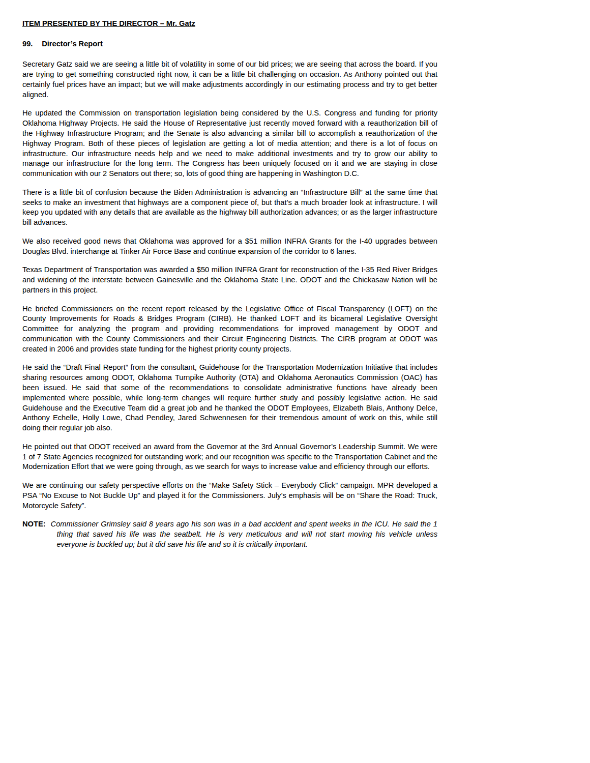ITEM PRESENTED BY THE DIRECTOR – Mr. Gatz
99. Director’s Report
Secretary Gatz said we are seeing a little bit of volatility in some of our bid prices; we are seeing that across the board. If you are trying to get something constructed right now, it can be a little bit challenging on occasion. As Anthony pointed out that certainly fuel prices have an impact; but we will make adjustments accordingly in our estimating process and try to get better aligned.
He updated the Commission on transportation legislation being considered by the U.S. Congress and funding for priority Oklahoma Highway Projects. He said the House of Representative just recently moved forward with a reauthorization bill of the Highway Infrastructure Program; and the Senate is also advancing a similar bill to accomplish a reauthorization of the Highway Program. Both of these pieces of legislation are getting a lot of media attention; and there is a lot of focus on infrastructure. Our infrastructure needs help and we need to make additional investments and try to grow our ability to manage our infrastructure for the long term. The Congress has been uniquely focused on it and we are staying in close communication with our 2 Senators out there; so, lots of good thing are happening in Washington D.C.
There is a little bit of confusion because the Biden Administration is advancing an “Infrastructure Bill” at the same time that seeks to make an investment that highways are a component piece of, but that’s a much broader look at infrastructure. I will keep you updated with any details that are available as the highway bill authorization advances; or as the larger infrastructure bill advances.
We also received good news that Oklahoma was approved for a $51 million INFRA Grants for the I-40 upgrades between Douglas Blvd. interchange at Tinker Air Force Base and continue expansion of the corridor to 6 lanes.
Texas Department of Transportation was awarded a $50 million INFRA Grant for reconstruction of the I-35 Red River Bridges and widening of the interstate between Gainesville and the Oklahoma State Line. ODOT and the Chickasaw Nation will be partners in this project.
He briefed Commissioners on the recent report released by the Legislative Office of Fiscal Transparency (LOFT) on the County Improvements for Roads & Bridges Program (CIRB). He thanked LOFT and its bicameral Legislative Oversight Committee for analyzing the program and providing recommendations for improved management by ODOT and communication with the County Commissioners and their Circuit Engineering Districts. The CIRB program at ODOT was created in 2006 and provides state funding for the highest priority county projects.
He said the “Draft Final Report” from the consultant, Guidehouse for the Transportation Modernization Initiative that includes sharing resources among ODOT, Oklahoma Turnpike Authority (OTA) and Oklahoma Aeronautics Commission (OAC) has been issued. He said that some of the recommendations to consolidate administrative functions have already been implemented where possible, while long-term changes will require further study and possibly legislative action. He said Guidehouse and the Executive Team did a great job and he thanked the ODOT Employees, Elizabeth Blais, Anthony Delce, Anthony Echelle, Holly Lowe, Chad Pendley, Jared Schwennesen for their tremendous amount of work on this, while still doing their regular job also.
He pointed out that ODOT received an award from the Governor at the 3rd Annual Governor’s Leadership Summit. We were 1 of 7 State Agencies recognized for outstanding work; and our recognition was specific to the Transportation Cabinet and the Modernization Effort that we were going through, as we search for ways to increase value and efficiency through our efforts.
We are continuing our safety perspective efforts on the “Make Safety Stick – Everybody Click” campaign. MPR developed a PSA “No Excuse to Not Buckle Up” and played it for the Commissioners. July’s emphasis will be on “Share the Road: Truck, Motorcycle Safety”.
NOTE: Commissioner Grimsley said 8 years ago his son was in a bad accident and spent weeks in the ICU. He said the 1 thing that saved his life was the seatbelt. He is very meticulous and will not start moving his vehicle unless everyone is buckled up; but it did save his life and so it is critically important.